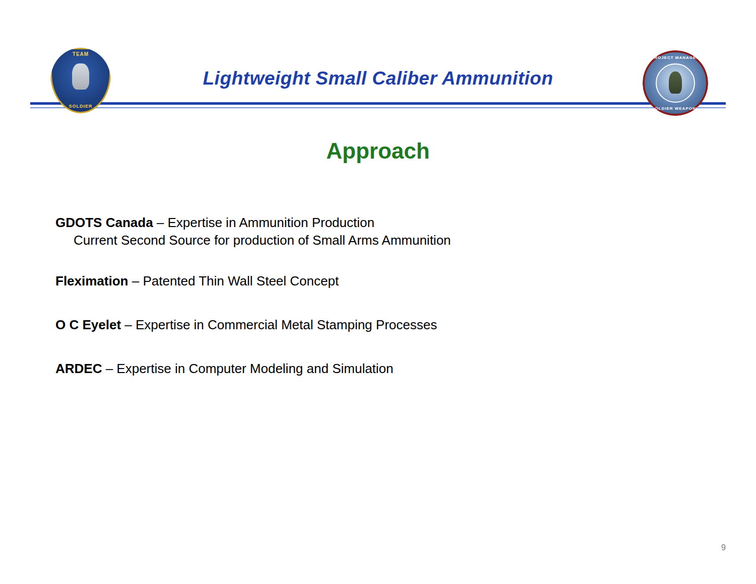Lightweight Small Caliber Ammunition
TEAM
SOLDIER
PROJECT MANAGER
SOLDIER WEAPONS
Approach
GDOTS Canada – Expertise in Ammunition Production Current Second Source for production of Small Arms Ammunition
Fleximation – Patented Thin Wall Steel Concept
O C Eyelet – Expertise in Commercial Metal Stamping Processes
ARDEC – Expertise in Computer Modeling and Simulation
9